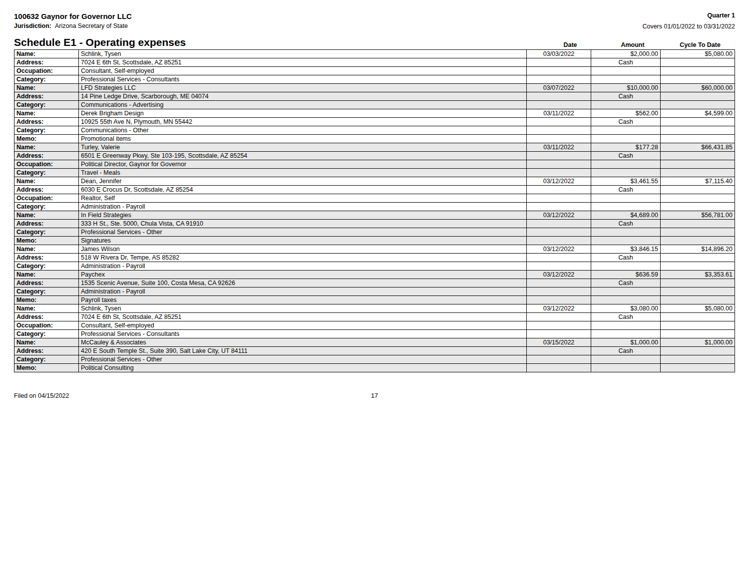100632 Gaynor for Governor LLC
Jurisdiction: Arizona Secretary of State
Quarter 1
Covers 01/01/2022 to 03/31/2022
Schedule E1 - Operating expenses
Date Amount Cycle To Date
| Name: | Schlink, Tysen | 03/03/2022 | $2,000.00 | $5,080.00 |
| Address: | 7024 E 6th St, Scottsdale, AZ 85251 | | Cash | |
| Occupation: | Consultant, Self-employed | | | |
| Category: | Professional Services - Consultants | | | |
| Name: | LFD Strategies LLC | 03/07/2022 | $10,000.00 | $60,000.00 |
| Address: | 14 Pine Ledge Drive, Scarborough, ME 04074 | | Cash | |
| Category: | Communications - Advertising | | | |
| Name: | Derek Brigham Design | 03/11/2022 | $562.00 | $4,599.00 |
| Address: | 10925 55th Ave N, Plymouth, MN 55442 | | Cash | |
| Category: | Communications - Other | | | |
| Memo: | Promotional items | | | |
| Name: | Turley, Valerie | 03/11/2022 | $177.28 | $66,431.85 |
| Address: | 6501 E Greenway Pkwy, Ste 103-195, Scottsdale, AZ 85254 | | Cash | |
| Occupation: | Political Director, Gaynor for Governor | | | |
| Category: | Travel - Meals | | | |
| Name: | Dean, Jennifer | 03/12/2022 | $3,461.55 | $7,115.40 |
| Address: | 6030 E Crocus Dr, Scottsdale, AZ 85254 | | Cash | |
| Occupation: | Realtor, Self | | | |
| Category: | Administration - Payroll | | | |
| Name: | In Field Strategies | 03/12/2022 | $4,689.00 | $56,781.00 |
| Address: | 333 H St., Ste. 5000, Chula Vista, CA 91910 | | Cash | |
| Category: | Professional Services - Other | | | |
| Memo: | Signatures | | | |
| Name: | James Wilson | 03/12/2022 | $3,846.15 | $14,896.20 |
| Address: | 518 W Rivera Dr, Tempe, AS 85282 | | Cash | |
| Category: | Administration - Payroll | | | |
| Name: | Paychex | 03/12/2022 | $636.59 | $3,353.61 |
| Address: | 1535 Scenic Avenue, Suite 100, Costa Mesa, CA 92626 | | Cash | |
| Category: | Administration - Payroll | | | |
| Memo: | Payroll taxes | | | |
| Name: | Schlink, Tysen | 03/12/2022 | $3,080.00 | $5,080.00 |
| Address: | 7024 E 6th St, Scottsdale, AZ 85251 | | Cash | |
| Occupation: | Consultant, Self-employed | | | |
| Category: | Professional Services - Consultants | | | |
| Name: | McCauley & Associates | 03/15/2022 | $1,000.00 | $1,000.00 |
| Address: | 420 E South Temple St., Suite 390, Salt Lake City, UT 84111 | | Cash | |
| Category: | Professional Services - Other | | | |
| Memo: | Political Consulting | | | |
Filed on 04/15/2022 17